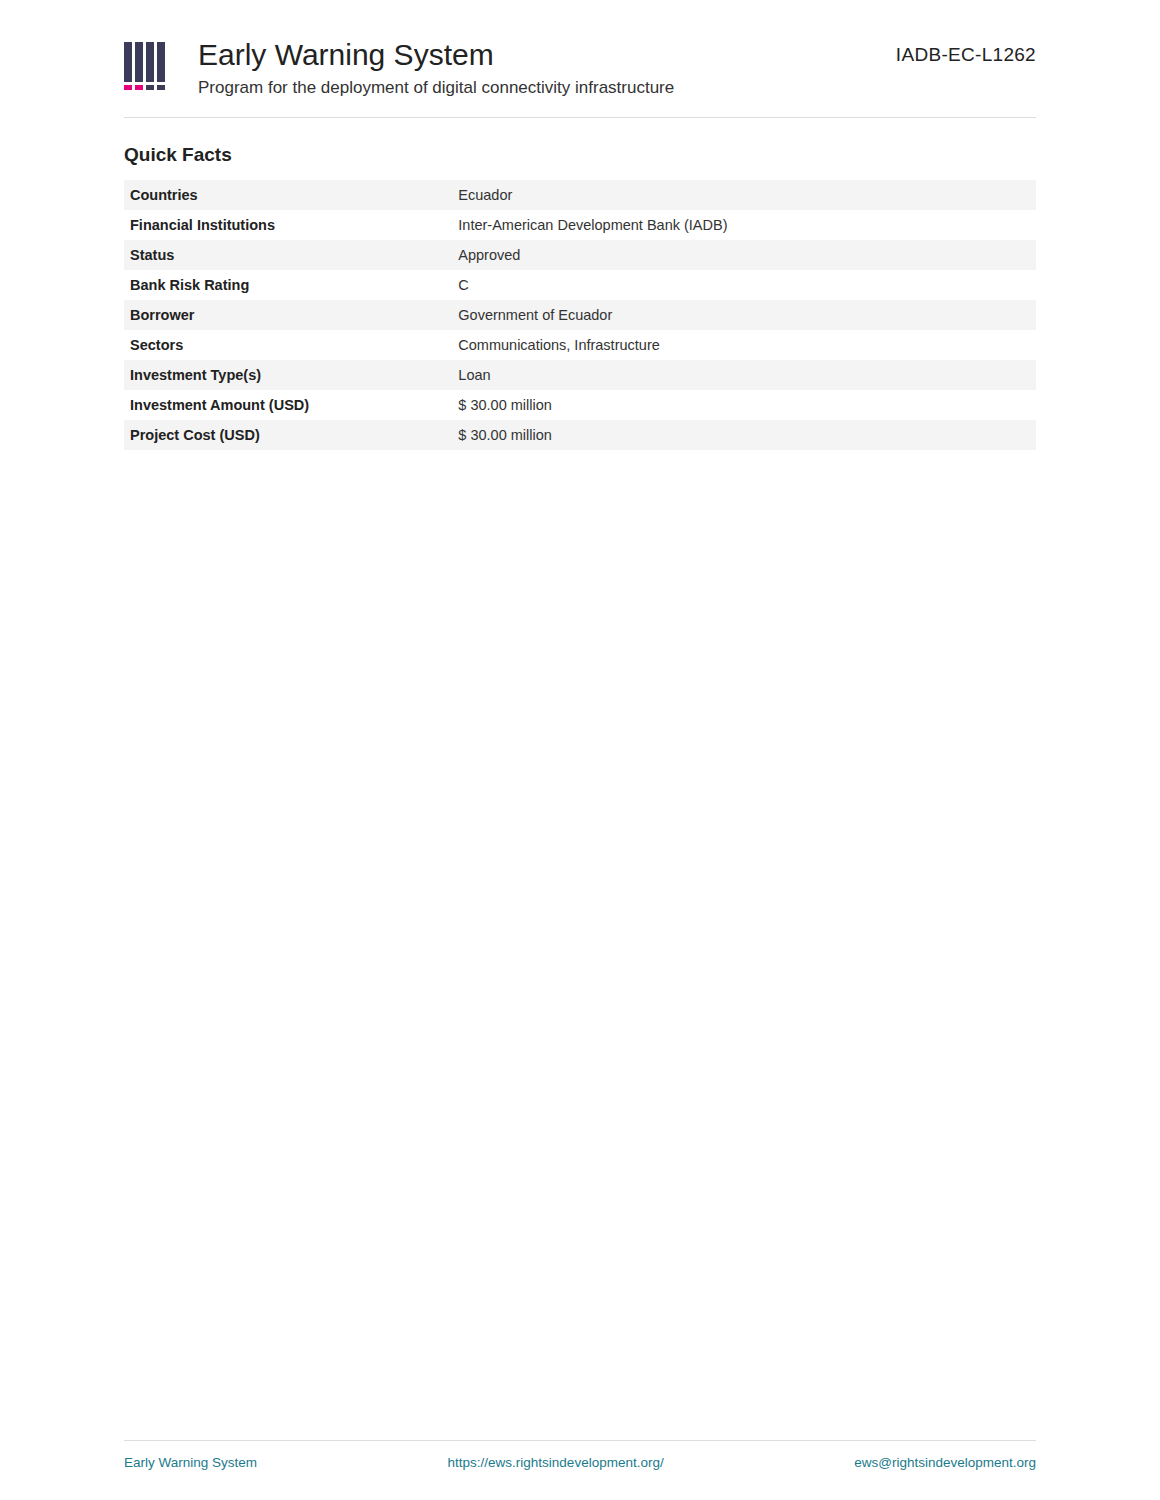Early Warning System
Program for the deployment of digital connectivity infrastructure
IADB-EC-L1262
Quick Facts
| Countries | Ecuador |
| Financial Institutions | Inter-American Development Bank (IADB) |
| Status | Approved |
| Bank Risk Rating | C |
| Borrower | Government of Ecuador |
| Sectors | Communications, Infrastructure |
| Investment Type(s) | Loan |
| Investment Amount (USD) | $ 30.00 million |
| Project Cost (USD) | $ 30.00 million |
Early Warning System https://ews.rightsindevelopment.org/ ews@rightsindevelopment.org